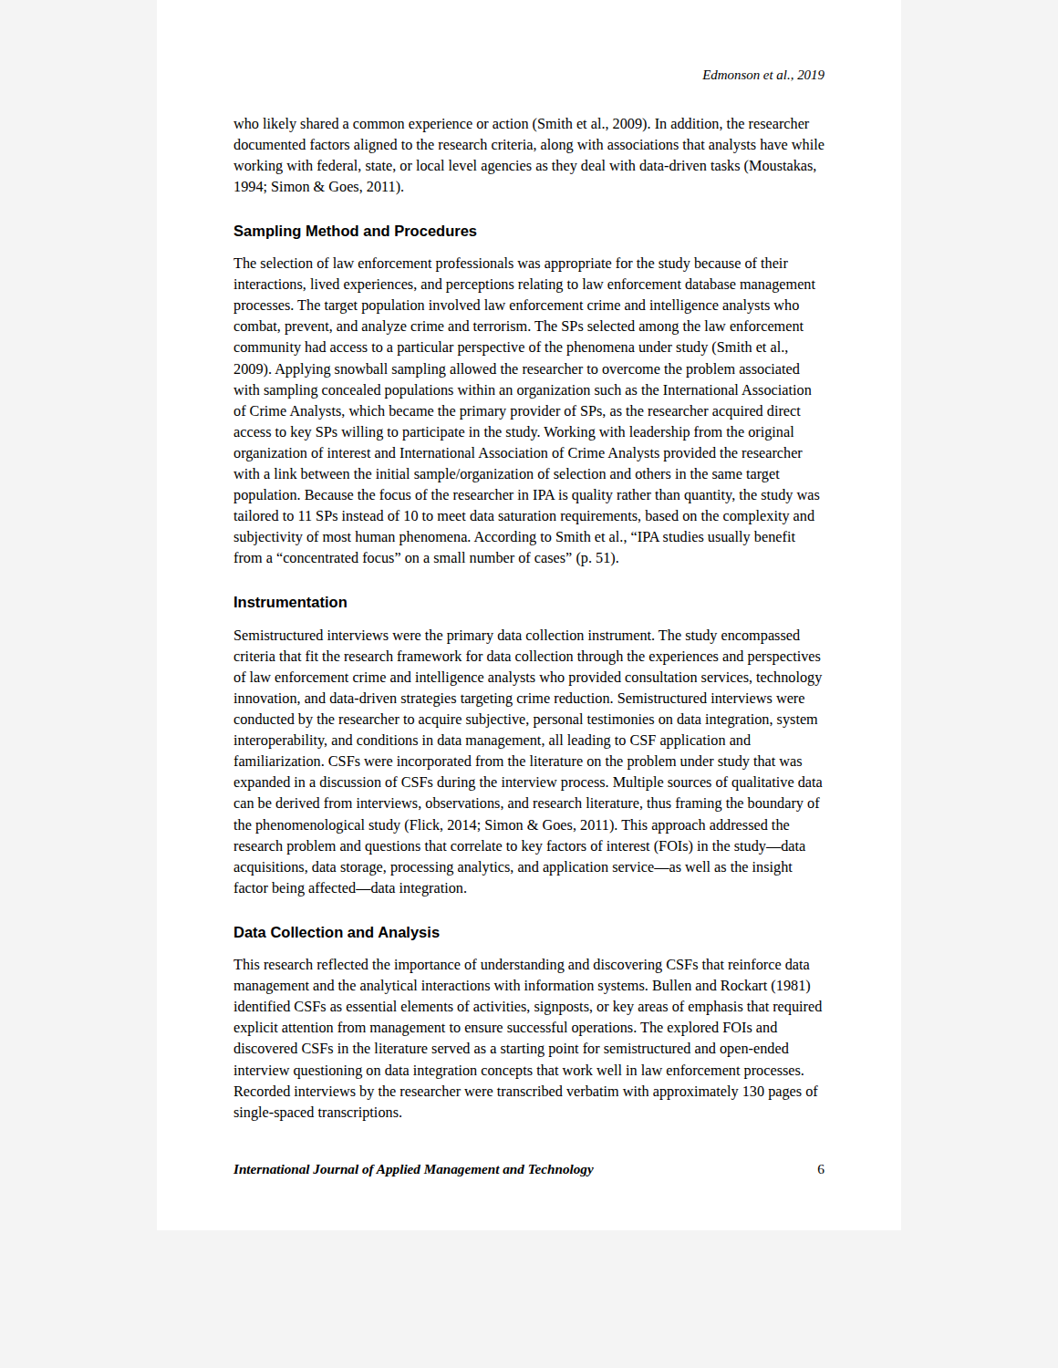Edmonson et al., 2019
who likely shared a common experience or action (Smith et al., 2009). In addition, the researcher documented factors aligned to the research criteria, along with associations that analysts have while working with federal, state, or local level agencies as they deal with data-driven tasks (Moustakas, 1994; Simon & Goes, 2011).
Sampling Method and Procedures
The selection of law enforcement professionals was appropriate for the study because of their interactions, lived experiences, and perceptions relating to law enforcement database management processes. The target population involved law enforcement crime and intelligence analysts who combat, prevent, and analyze crime and terrorism. The SPs selected among the law enforcement community had access to a particular perspective of the phenomena under study (Smith et al., 2009). Applying snowball sampling allowed the researcher to overcome the problem associated with sampling concealed populations within an organization such as the International Association of Crime Analysts, which became the primary provider of SPs, as the researcher acquired direct access to key SPs willing to participate in the study. Working with leadership from the original organization of interest and International Association of Crime Analysts provided the researcher with a link between the initial sample/organization of selection and others in the same target population. Because the focus of the researcher in IPA is quality rather than quantity, the study was tailored to 11 SPs instead of 10 to meet data saturation requirements, based on the complexity and subjectivity of most human phenomena. According to Smith et al., “IPA studies usually benefit from a “concentrated focus” on a small number of cases” (p. 51).
Instrumentation
Semistructured interviews were the primary data collection instrument. The study encompassed criteria that fit the research framework for data collection through the experiences and perspectives of law enforcement crime and intelligence analysts who provided consultation services, technology innovation, and data-driven strategies targeting crime reduction. Semistructured interviews were conducted by the researcher to acquire subjective, personal testimonies on data integration, system interoperability, and conditions in data management, all leading to CSF application and familiarization. CSFs were incorporated from the literature on the problem under study that was expanded in a discussion of CSFs during the interview process. Multiple sources of qualitative data can be derived from interviews, observations, and research literature, thus framing the boundary of the phenomenological study (Flick, 2014; Simon & Goes, 2011). This approach addressed the research problem and questions that correlate to key factors of interest (FOIs) in the study—data acquisitions, data storage, processing analytics, and application service—as well as the insight factor being affected—data integration.
Data Collection and Analysis
This research reflected the importance of understanding and discovering CSFs that reinforce data management and the analytical interactions with information systems. Bullen and Rockart (1981) identified CSFs as essential elements of activities, signposts, or key areas of emphasis that required explicit attention from management to ensure successful operations. The explored FOIs and discovered CSFs in the literature served as a starting point for semistructured and open-ended interview questioning on data integration concepts that work well in law enforcement processes. Recorded interviews by the researcher were transcribed verbatim with approximately 130 pages of single-spaced transcriptions.
International Journal of Applied Management and Technology 6